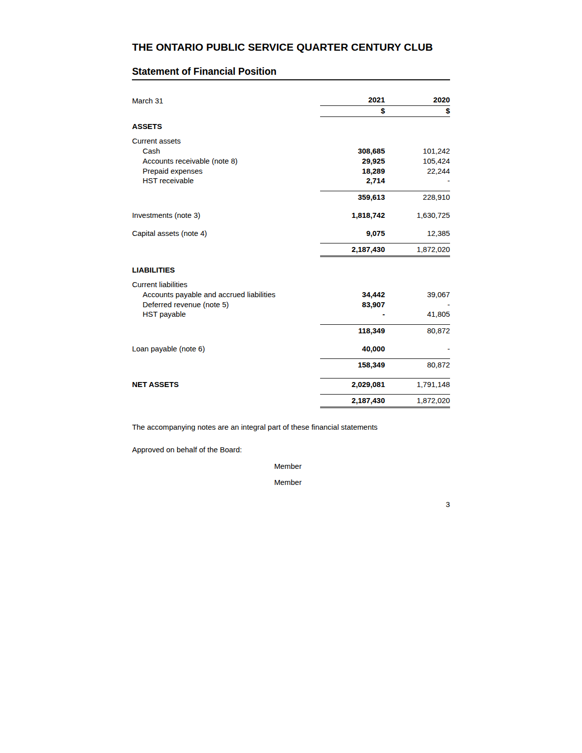THE ONTARIO PUBLIC SERVICE QUARTER CENTURY CLUB
Statement of Financial Position
| March 31 | 2021 | 2020 |
| | $ | $ |
| ASSETS | | |
| Current assets | | |
| Cash | 308,685 | 101,242 |
| Accounts receivable (note 8) | 29,925 | 105,424 |
| Prepaid expenses | 18,289 | 22,244 |
| HST receivable | 2,714 | - |
| | 359,613 | 228,910 |
| Investments (note 3) | 1,818,742 | 1,630,725 |
| Capital assets (note 4) | 9,075 | 12,385 |
| | 2,187,430 | 1,872,020 |
| LIABILITIES | | |
| Current liabilities | | |
| Accounts payable and accrued liabilities | 34,442 | 39,067 |
| Deferred revenue (note 5) | 83,907 | - |
| HST payable | - | 41,805 |
| | 118,349 | 80,872 |
| Loan payable (note 6) | 40,000 | - |
| | 158,349 | 80,872 |
| NET ASSETS | 2,029,081 | 1,791,148 |
| | 2,187,430 | 1,872,020 |
The accompanying notes are an integral part of these financial statements
Approved on behalf of the Board:
Member
Member
3